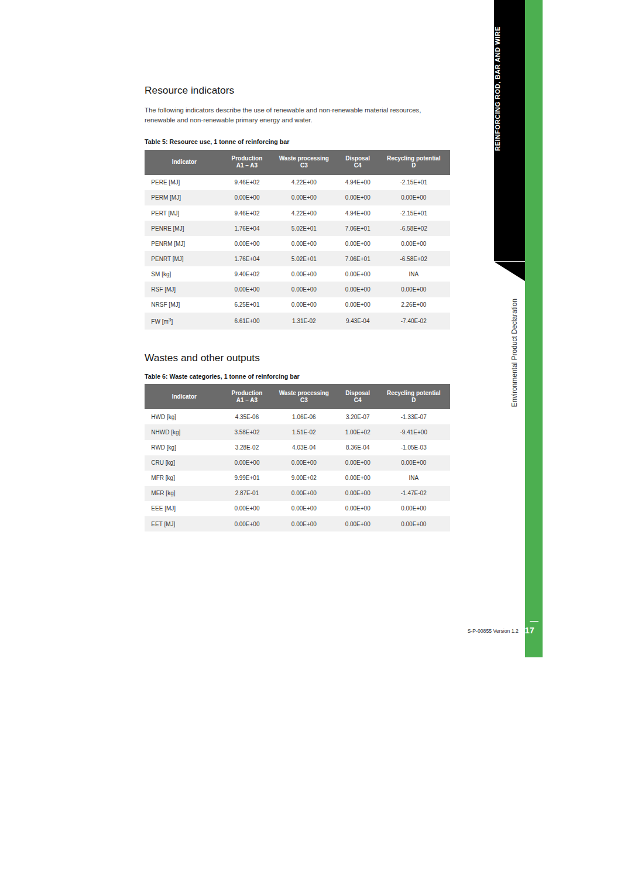Resource indicators
The following indicators describe the use of renewable and non-renewable material resources, renewable and non-renewable primary energy and water.
Table 5: Resource use, 1 tonne of reinforcing bar
| Indicator | Production A1 – A3 | Waste processing C3 | Disposal C4 | Recycling potential D |
| --- | --- | --- | --- | --- |
| PERE [MJ] | 9.46E+02 | 4.22E+00 | 4.94E+00 | -2.15E+01 |
| PERM [MJ] | 0.00E+00 | 0.00E+00 | 0.00E+00 | 0.00E+00 |
| PERT [MJ] | 9.46E+02 | 4.22E+00 | 4.94E+00 | -2.15E+01 |
| PENRE [MJ] | 1.76E+04 | 5.02E+01 | 7.06E+01 | -6.58E+02 |
| PENRM [MJ] | 0.00E+00 | 0.00E+00 | 0.00E+00 | 0.00E+00 |
| PENRT [MJ] | 1.76E+04 | 5.02E+01 | 7.06E+01 | -6.58E+02 |
| SM [kg] | 9.40E+02 | 0.00E+00 | 0.00E+00 | INA |
| RSF [MJ] | 0.00E+00 | 0.00E+00 | 0.00E+00 | 0.00E+00 |
| NRSF [MJ] | 6.25E+01 | 0.00E+00 | 0.00E+00 | 2.26E+00 |
| FW [m 3 ] | 6.61E+00 | 1.31E-02 | 9.43E-04 | -7.40E-02 |
Wastes and other outputs
Table 6: Waste categories, 1 tonne of reinforcing bar
| Indicator | Production A1 – A3 | Waste processing C3 | Disposal C4 | Recycling potential D |
| --- | --- | --- | --- | --- |
| HWD [kg] | 4.35E-06 | 1.06E-06 | 3.20E-07 | -1.33E-07 |
| NHWD [kg] | 3.58E+02 | 1.51E-02 | 1.00E+02 | -9.41E+00 |
| RWD [kg] | 3.28E-02 | 4.03E-04 | 8.36E-04 | -1.05E-03 |
| CRU [kg] | 0.00E+00 | 0.00E+00 | 0.00E+00 | 0.00E+00 |
| MFR [kg] | 9.99E+01 | 9.00E+02 | 0.00E+00 | INA |
| MER [kg] | 2.87E-01 | 0.00E+00 | 0.00E+00 | -1.47E-02 |
| EEE [MJ] | 0.00E+00 | 0.00E+00 | 0.00E+00 | 0.00E+00 |
| EET [MJ] | 0.00E+00 | 0.00E+00 | 0.00E+00 | 0.00E+00 |
REINFORCING ROD, BAR AND WIRE
Environmental Product Declaration
17
S-P-00855 Version 1.2